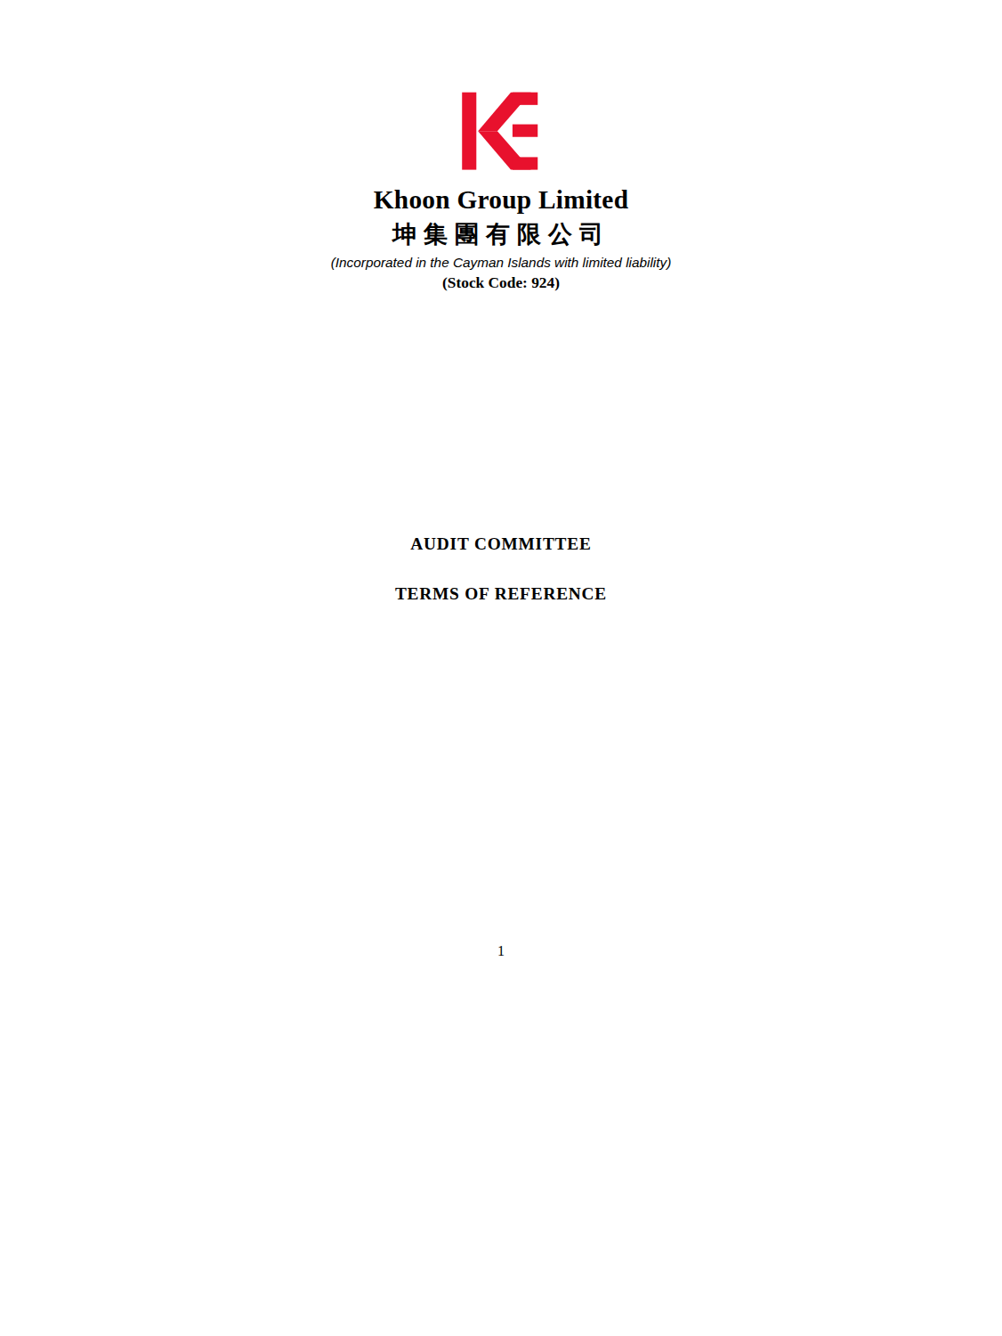Khoon Group Limited logo
Khoon Group Limited
坤集團有限公司
(Incorporated in the Cayman Islands with limited liability)
(Stock Code: 924)
AUDIT COMMITTEE
TERMS OF REFERENCE
1